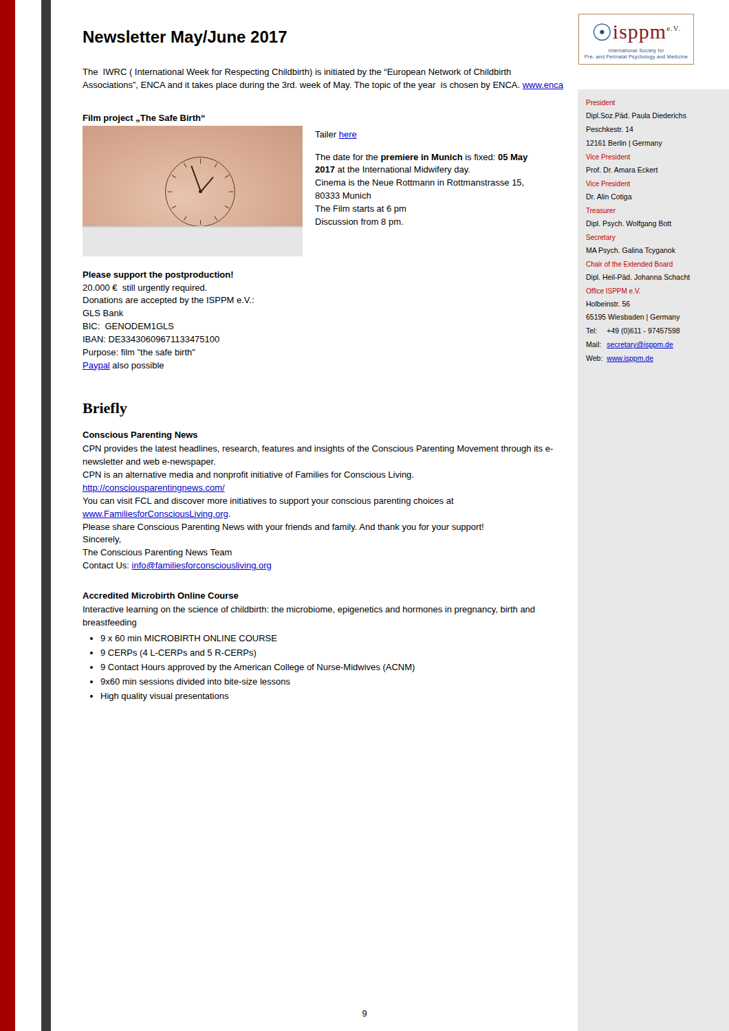☉isppme.V.
International Society for
Pre- and Perinatal Psychology and Medicine
President
Dipl.Soz.Päd. Paula Diederichs
Peschkestr. 14
12161 Berlin | Germany
Vice President
Prof. Dr. Amara Eckert
Vice President
Dr. Alin Cotiga
Treasurer
Dipl. Psych. Wolfgang Bott
Secretary
MA Psych. Galina Tcyganok
Chair of the Extended Board
Dipl. Heil-Päd. Johanna Schacht
Office ISPPM e.V.
Holbeinstr. 56
65195 Wiesbaden | Germany
| Tel: | +49 (0)611 - 97457598 |
| Mail: | secretary@isppm.de |
| Web: | www.isppm.de |
Newsletter May/June 2017
The IWRC ( International Week for Respecting Childbirth) is initiated by the “European Network of Childbirth Associations”, ENCA and it takes place during the 3rd. week of May. The topic of the year is chosen by ENCA. www.enca
Film project „The Safe Birth“
Tailer here
The date for the premiere in Munich is fixed: 05 May 2017 at the International Midwifery day.
Cinema is the Neue Rottmann in Rottmanstrasse 15, 80333 Munich
The Film starts at 6 pm
Discussion from 8 pm.
Please support the postproduction!
20.000 € still urgently required.
Donations are accepted by the ISPPM e.V.:
GLS Bank
BIC: GENODEM1GLS
IBAN: DE33430609671133475100
Purpose: film "the safe birth"
Paypal also possible
Briefly
Conscious Parenting News
CPN provides the latest headlines, research, features and insights of the Conscious Parenting Movement through its e-newsletter and web e-newspaper.
CPN is an alternative media and nonprofit initiative of Families for Conscious Living.
http://consciousparentingnews.com/
You can visit FCL and discover more initiatives to support your conscious parenting choices at www.FamiliesforConsciousLiving.org.
Please share Conscious Parenting News with your friends and family. And thank you for your support!
Sincerely,
The Conscious Parenting News Team
Contact Us: info@familiesforconsciousliving.org
Accredited Microbirth Online Course
Interactive learning on the science of childbirth: the microbiome, epigenetics and hormones in pregnancy, birth and breastfeeding
9 x 60 min MICROBIRTH ONLINE COURSE
9 CERPs (4 L-CERPs and 5 R-CERPs)
9 Contact Hours approved by the American College of Nurse-Midwives (ACNM)
9x60 min sessions divided into bite-size lessons
High quality visual presentations
9